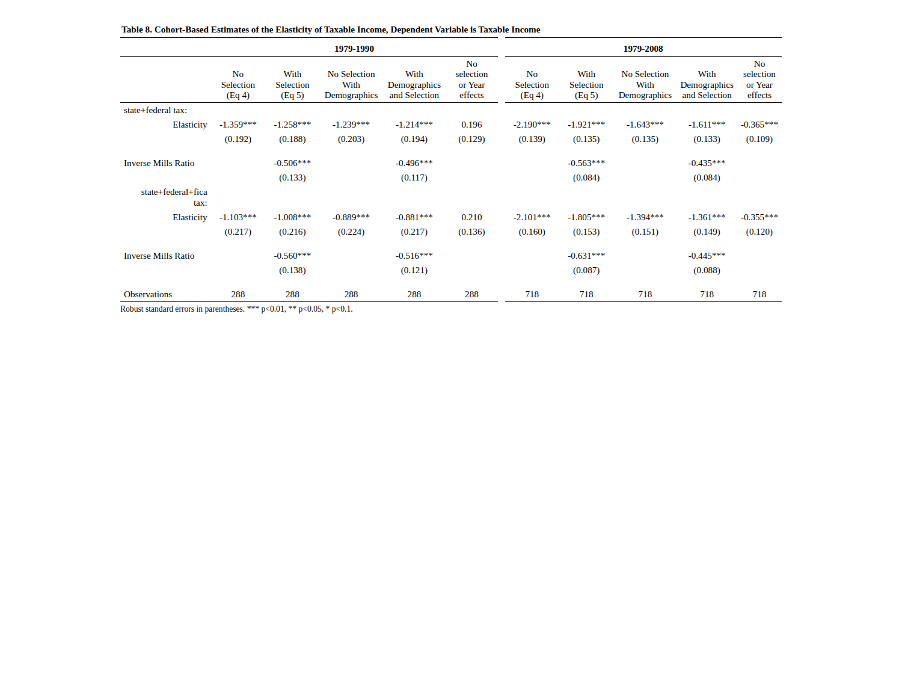Table 8. Cohort-Based Estimates of the Elasticity of Taxable Income, Dependent Variable is Taxable Income
| | 1979-1990 | | 1979-2008 |
| --- | --- | --- | --- |
| | No Selection (Eq 4) | With Selection (Eq 5) | No Selection With Demographics | With Demographics and Selection | No selection or Year effects | | No Selection (Eq 4) | With Selection (Eq 5) | No Selection With Demographics | With Demographics and Selection | No selection or Year effects |
| state+federal tax: | | | | | | | | | | | |
| Elasticity | -1.359*** | -1.258*** | -1.239*** | -1.214*** | 0.196 | | -2.190*** | -1.921*** | -1.643*** | -1.611*** | -0.365*** |
| | (0.192) | (0.188) | (0.203) | (0.194) | (0.129) | | (0.139) | (0.135) | (0.135) | (0.133) | (0.109) |
| Inverse Mills Ratio | | -0.506*** | | -0.496*** | | | | -0.563*** | | -0.435*** | |
| | | (0.133) | | (0.117) | | | | (0.084) | | (0.084) | |
| state+federal+fica tax: | | | | | | | | | | | |
| Elasticity | -1.103*** | -1.008*** | -0.889*** | -0.881*** | 0.210 | | -2.101*** | -1.805*** | -1.394*** | -1.361*** | -0.355*** |
| | (0.217) | (0.216) | (0.224) | (0.217) | (0.136) | | (0.160) | (0.153) | (0.151) | (0.149) | (0.120) |
| Inverse Mills Ratio | | -0.560*** | | -0.516*** | | | | -0.631*** | | -0.445*** | |
| | | (0.138) | | (0.121) | | | | (0.087) | | (0.088) | |
| Observations | 288 | 288 | 288 | 288 | 288 | | 718 | 718 | 718 | 718 | 718 |
Robust standard errors in parentheses. *** p<0.01, ** p<0.05, * p<0.1.